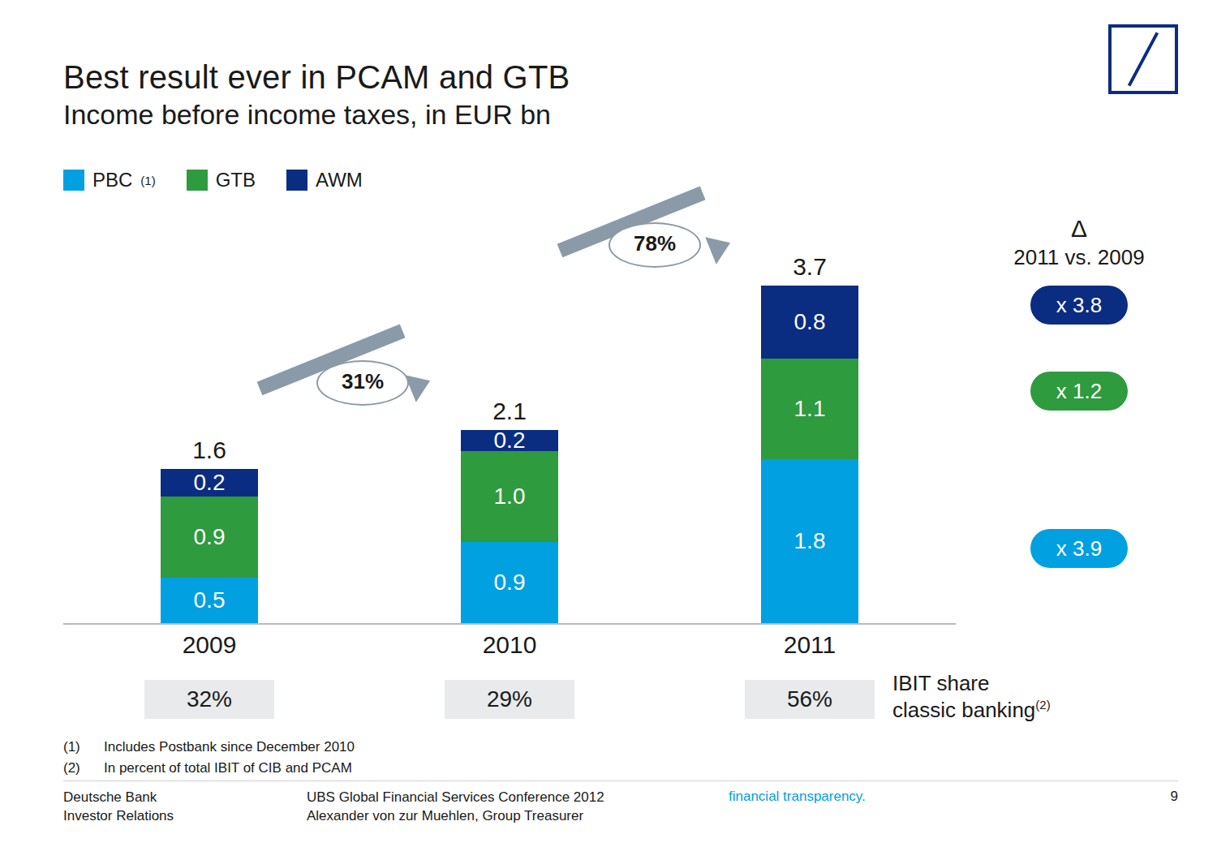Best result ever in PCAM and GTB
Income before income taxes, in EUR bn
PBC(1) GTB AWM
1.6
0.2
0.9
0.5
2.1
0.2
1.0
0.9
3.7
0.8
1.1
1.8
31%
78%
2009
2010
2011
32%
29%
56%
IBIT share
classic banking(2)
Δ
2011 vs. 2009
x 3.8
x 1.2
x 3.9
(1)
Includes Postbank since December 2010
(2)
In percent of total IBIT of CIB and PCAM
Deutsche Bank
Investor Relations
UBS Global Financial Services Conference 2012
Alexander von zur Muehlen, Group Treasurer
financial transparency.
9